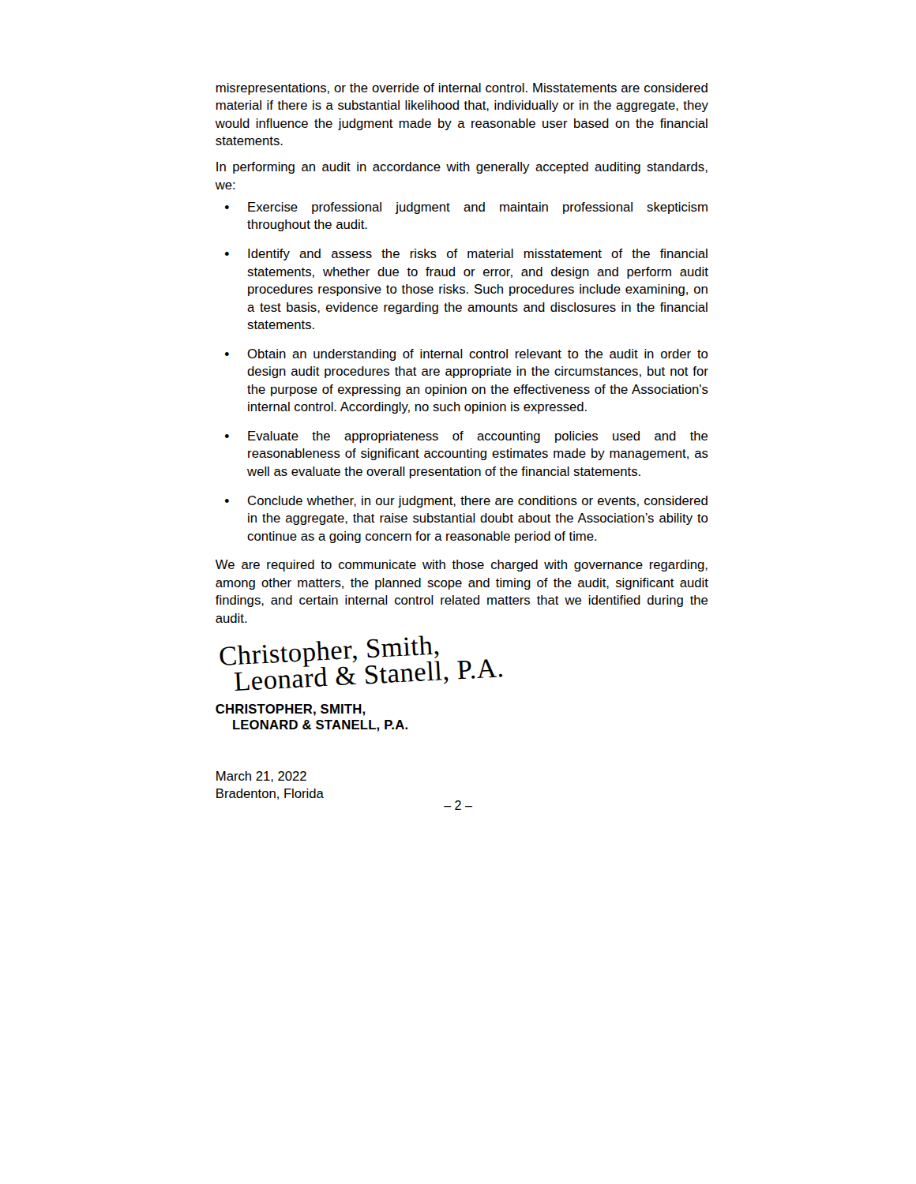misrepresentations, or the override of internal control. Misstatements are considered material if there is a substantial likelihood that, individually or in the aggregate, they would influence the judgment made by a reasonable user based on the financial statements.
In performing an audit in accordance with generally accepted auditing standards, we:
Exercise professional judgment and maintain professional skepticism throughout the audit.
Identify and assess the risks of material misstatement of the financial statements, whether due to fraud or error, and design and perform audit procedures responsive to those risks. Such procedures include examining, on a test basis, evidence regarding the amounts and disclosures in the financial statements.
Obtain an understanding of internal control relevant to the audit in order to design audit procedures that are appropriate in the circumstances, but not for the purpose of expressing an opinion on the effectiveness of the Association's internal control. Accordingly, no such opinion is expressed.
Evaluate the appropriateness of accounting policies used and the reasonableness of significant accounting estimates made by management, as well as evaluate the overall presentation of the financial statements.
Conclude whether, in our judgment, there are conditions or events, considered in the aggregate, that raise substantial doubt about the Association’s ability to continue as a going concern for a reasonable period of time.
We are required to communicate with those charged with governance regarding, among other matters, the planned scope and timing of the audit, significant audit findings, and certain internal control related matters that we identified during the audit.
Christopher, Smith, Leonard & Stanell, P.A.
CHRISTOPHER, SMITH, LEONARD & STANELL, P.A.
March 21, 2022
Bradenton, Florida
– 2 –